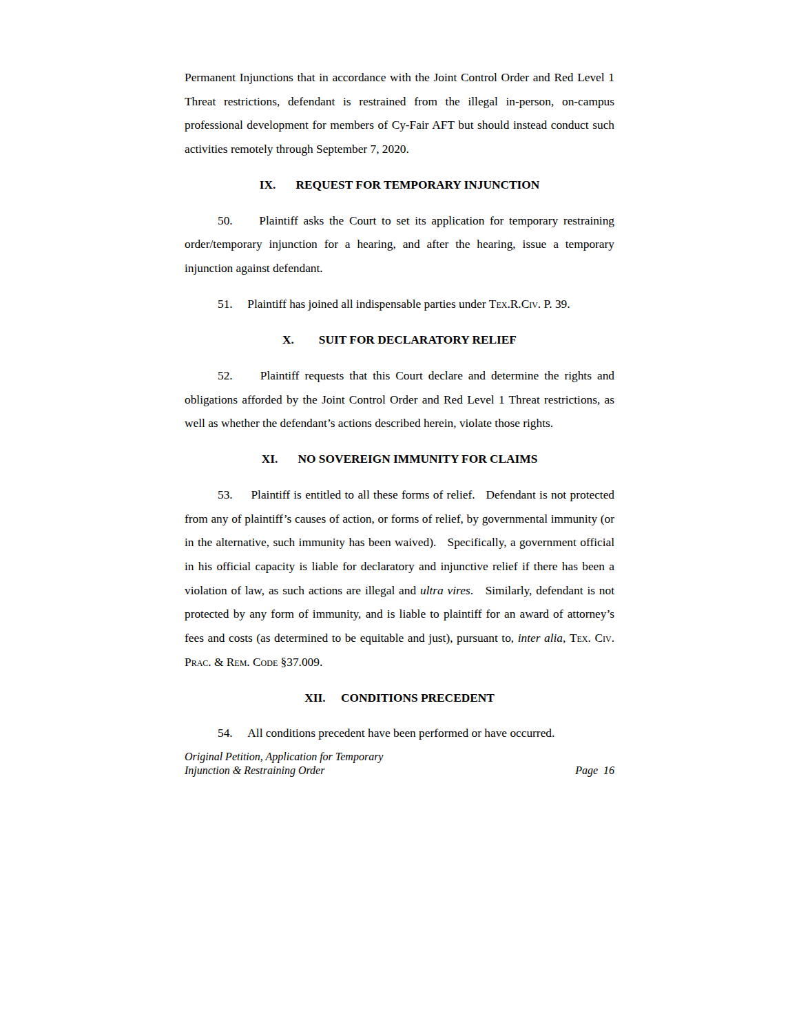Permanent Injunctions that in accordance with the Joint Control Order and Red Level 1 Threat restrictions, defendant is restrained from the illegal in-person, on-campus professional development for members of Cy-Fair AFT but should instead conduct such activities remotely through September 7, 2020.
IX. REQUEST FOR TEMPORARY INJUNCTION
50. Plaintiff asks the Court to set its application for temporary restraining order/temporary injunction for a hearing, and after the hearing, issue a temporary injunction against defendant.
51. Plaintiff has joined all indispensable parties under Tex.R.Civ. P. 39.
X. SUIT FOR DECLARATORY RELIEF
52. Plaintiff requests that this Court declare and determine the rights and obligations afforded by the Joint Control Order and Red Level 1 Threat restrictions, as well as whether the defendant’s actions described herein, violate those rights.
XI. NO SOVEREIGN IMMUNITY FOR CLAIMS
53. Plaintiff is entitled to all these forms of relief. Defendant is not protected from any of plaintiff’s causes of action, or forms of relief, by governmental immunity (or in the alternative, such immunity has been waived). Specifically, a government official in his official capacity is liable for declaratory and injunctive relief if there has been a violation of law, as such actions are illegal and ultra vires. Similarly, defendant is not protected by any form of immunity, and is liable to plaintiff for an award of attorney’s fees and costs (as determined to be equitable and just), pursuant to, inter alia, Tex. Civ. Prac. & Rem. Code §37.009.
XII. CONDITIONS PRECEDENT
54. All conditions precedent have been performed or have occurred.
Original Petition, Application for Temporary
Injunction & Restraining Order Page 16